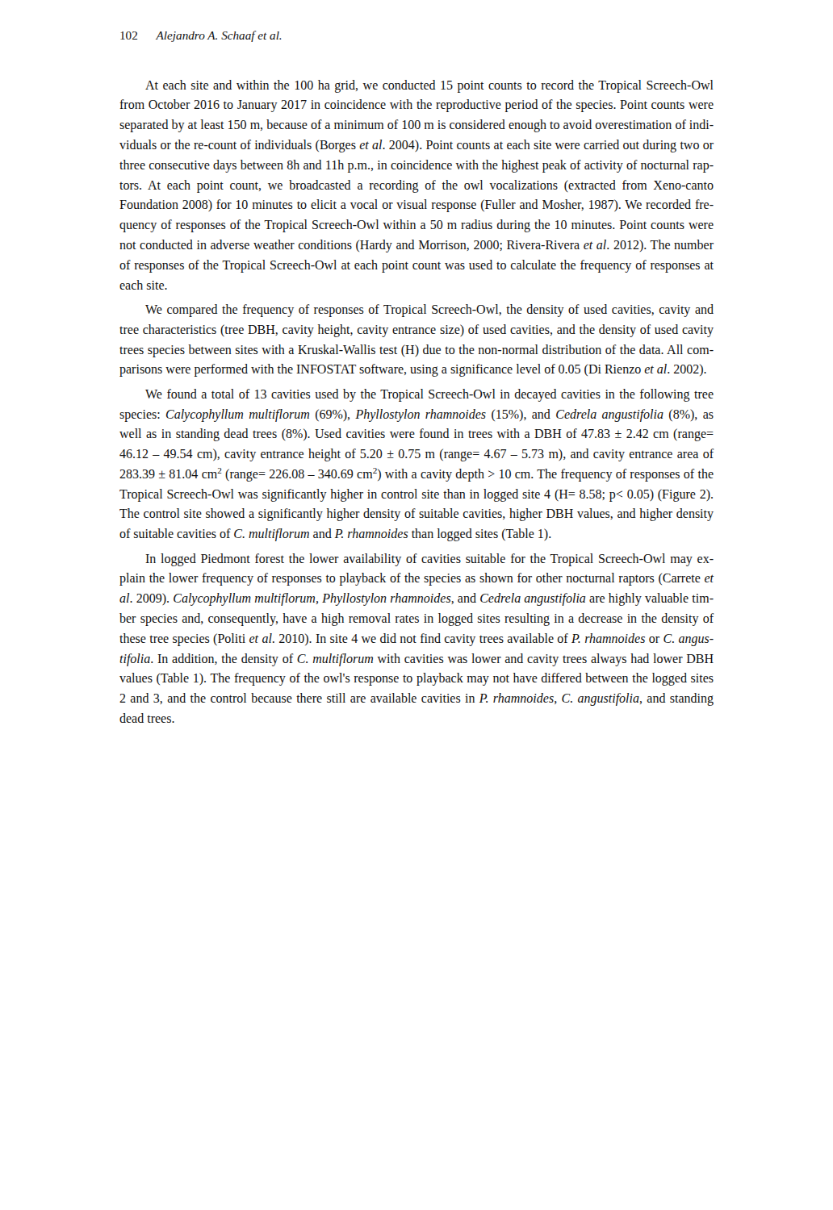102 Alejandro A. Schaaf et al.
At each site and within the 100 ha grid, we conducted 15 point counts to record the Tropical Screech-Owl from October 2016 to January 2017 in coincidence with the reproductive period of the species. Point counts were separated by at least 150 m, because of a minimum of 100 m is considered enough to avoid overestimation of individuals or the re-count of individuals (Borges et al. 2004). Point counts at each site were carried out during two or three consecutive days between 8h and 11h p.m., in coincidence with the highest peak of activity of nocturnal raptors. At each point count, we broadcasted a recording of the owl vocalizations (extracted from Xeno-canto Foundation 2008) for 10 minutes to elicit a vocal or visual response (Fuller and Mosher, 1987). We recorded frequency of responses of the Tropical Screech-Owl within a 50 m radius during the 10 minutes. Point counts were not conducted in adverse weather conditions (Hardy and Morrison, 2000; Rivera-Rivera et al. 2012). The number of responses of the Tropical Screech-Owl at each point count was used to calculate the frequency of responses at each site.
We compared the frequency of responses of Tropical Screech-Owl, the density of used cavities, cavity and tree characteristics (tree DBH, cavity height, cavity entrance size) of used cavities, and the density of used cavity trees species between sites with a Kruskal-Wallis test (H) due to the non-normal distribution of the data. All comparisons were performed with the INFOSTAT software, using a significance level of 0.05 (Di Rienzo et al. 2002).
We found a total of 13 cavities used by the Tropical Screech-Owl in decayed cavities in the following tree species: Calycophyllum multiflorum (69%), Phyllostylon rhamnoides (15%), and Cedrela angustifolia (8%), as well as in standing dead trees (8%). Used cavities were found in trees with a DBH of 47.83 ± 2.42 cm (range= 46.12 – 49.54 cm), cavity entrance height of 5.20 ± 0.75 m (range= 4.67 – 5.73 m), and cavity entrance area of 283.39 ± 81.04 cm2 (range= 226.08 – 340.69 cm2) with a cavity depth > 10 cm. The frequency of responses of the Tropical Screech-Owl was significantly higher in control site than in logged site 4 (H= 8.58; p< 0.05) (Figure 2). The control site showed a significantly higher density of suitable cavities, higher DBH values, and higher density of suitable cavities of C. multiflorum and P. rhamnoides than logged sites (Table 1).
In logged Piedmont forest the lower availability of cavities suitable for the Tropical Screech-Owl may explain the lower frequency of responses to playback of the species as shown for other nocturnal raptors (Carrete et al. 2009). Calycophyllum multiflorum, Phyllostylon rhamnoides, and Cedrela angustifolia are highly valuable timber species and, consequently, have a high removal rates in logged sites resulting in a decrease in the density of these tree species (Politi et al. 2010). In site 4 we did not find cavity trees available of P. rhamnoides or C. angustifolia. In addition, the density of C. multiflorum with cavities was lower and cavity trees always had lower DBH values (Table 1). The frequency of the owl's response to playback may not have differed between the logged sites 2 and 3, and the control because there still are available cavities in P. rhamnoides, C. angustifolia, and standing dead trees.